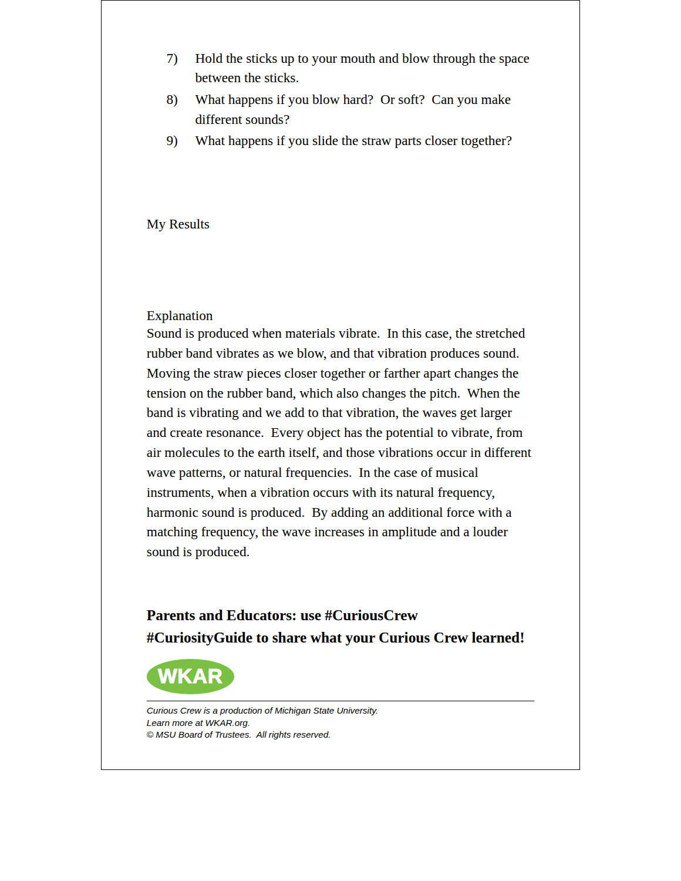7) Hold the sticks up to your mouth and blow through the space between the sticks.
8) What happens if you blow hard? Or soft? Can you make different sounds?
9) What happens if you slide the straw parts closer together?
My Results
Explanation
Sound is produced when materials vibrate. In this case, the stretched rubber band vibrates as we blow, and that vibration produces sound. Moving the straw pieces closer together or farther apart changes the tension on the rubber band, which also changes the pitch. When the band is vibrating and we add to that vibration, the waves get larger and create resonance. Every object has the potential to vibrate, from air molecules to the earth itself, and those vibrations occur in different wave patterns, or natural frequencies. In the case of musical instruments, when a vibration occurs with its natural frequency, harmonic sound is produced. By adding an additional force with a matching frequency, the wave increases in amplitude and a louder sound is produced.
Parents and Educators: use #CuriousCrew
#CuriosityGuide to share what your Curious Crew learned!
WKAR
Curious Crew is a production of Michigan State University.
Learn more at WKAR.org.
© MSU Board of Trustees. All rights reserved.